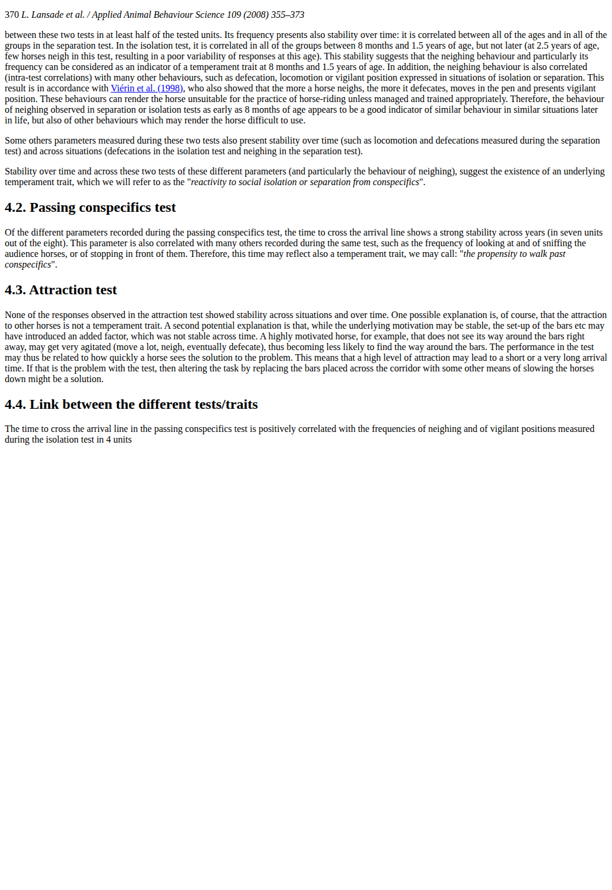370 L. Lansade et al. / Applied Animal Behaviour Science 109 (2008) 355–373
between these two tests in at least half of the tested units. Its frequency presents also stability over time: it is correlated between all of the ages and in all of the groups in the separation test. In the isolation test, it is correlated in all of the groups between 8 months and 1.5 years of age, but not later (at 2.5 years of age, few horses neigh in this test, resulting in a poor variability of responses at this age). This stability suggests that the neighing behaviour and particularly its frequency can be considered as an indicator of a temperament trait at 8 months and 1.5 years of age. In addition, the neighing behaviour is also correlated (intra-test correlations) with many other behaviours, such as defecation, locomotion or vigilant position expressed in situations of isolation or separation. This result is in accordance with Viérin et al. (1998), who also showed that the more a horse neighs, the more it defecates, moves in the pen and presents vigilant position. These behaviours can render the horse unsuitable for the practice of horse-riding unless managed and trained appropriately. Therefore, the behaviour of neighing observed in separation or isolation tests as early as 8 months of age appears to be a good indicator of similar behaviour in similar situations later in life, but also of other behaviours which may render the horse difficult to use.
Some others parameters measured during these two tests also present stability over time (such as locomotion and defecations measured during the separation test) and across situations (defecations in the isolation test and neighing in the separation test).
Stability over time and across these two tests of these different parameters (and particularly the behaviour of neighing), suggest the existence of an underlying temperament trait, which we will refer to as the "reactivity to social isolation or separation from conspecifics".
4.2. Passing conspecifics test
Of the different parameters recorded during the passing conspecifics test, the time to cross the arrival line shows a strong stability across years (in seven units out of the eight). This parameter is also correlated with many others recorded during the same test, such as the frequency of looking at and of sniffing the audience horses, or of stopping in front of them. Therefore, this time may reflect also a temperament trait, we may call: "the propensity to walk past conspecifics".
4.3. Attraction test
None of the responses observed in the attraction test showed stability across situations and over time. One possible explanation is, of course, that the attraction to other horses is not a temperament trait. A second potential explanation is that, while the underlying motivation may be stable, the set-up of the bars etc may have introduced an added factor, which was not stable across time. A highly motivated horse, for example, that does not see its way around the bars right away, may get very agitated (move a lot, neigh, eventually defecate), thus becoming less likely to find the way around the bars. The performance in the test may thus be related to how quickly a horse sees the solution to the problem. This means that a high level of attraction may lead to a short or a very long arrival time. If that is the problem with the test, then altering the task by replacing the bars placed across the corridor with some other means of slowing the horses down might be a solution.
4.4. Link between the different tests/traits
The time to cross the arrival line in the passing conspecifics test is positively correlated with the frequencies of neighing and of vigilant positions measured during the isolation test in 4 units